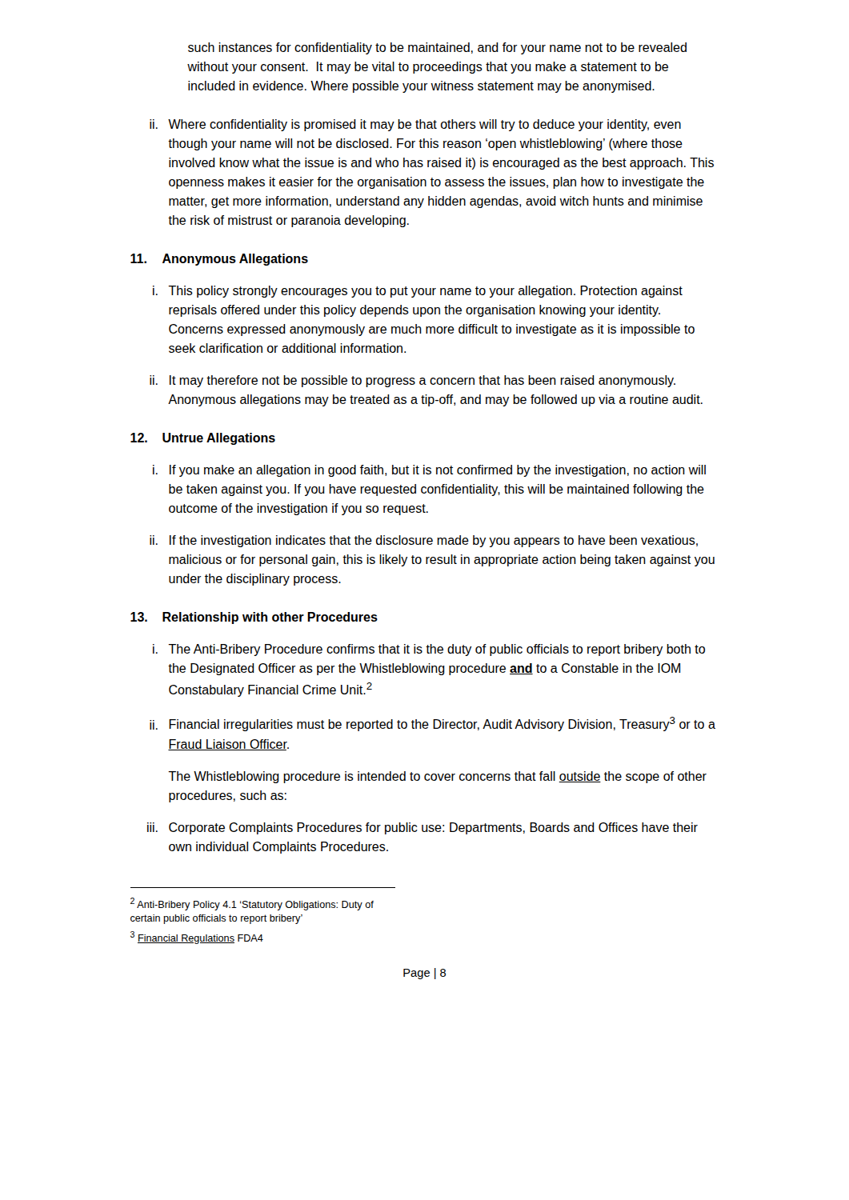such instances for confidentiality to be maintained, and for your name not to be revealed without your consent. It may be vital to proceedings that you make a statement to be included in evidence. Where possible your witness statement may be anonymised.
Where confidentiality is promised it may be that others will try to deduce your identity, even though your name will not be disclosed. For this reason ‘open whistleblowing’ (where those involved know what the issue is and who has raised it) is encouraged as the best approach. This openness makes it easier for the organisation to assess the issues, plan how to investigate the matter, get more information, understand any hidden agendas, avoid witch hunts and minimise the risk of mistrust or paranoia developing.
11. Anonymous Allegations
This policy strongly encourages you to put your name to your allegation. Protection against reprisals offered under this policy depends upon the organisation knowing your identity. Concerns expressed anonymously are much more difficult to investigate as it is impossible to seek clarification or additional information.
It may therefore not be possible to progress a concern that has been raised anonymously. Anonymous allegations may be treated as a tip-off, and may be followed up via a routine audit.
12. Untrue Allegations
If you make an allegation in good faith, but it is not confirmed by the investigation, no action will be taken against you. If you have requested confidentiality, this will be maintained following the outcome of the investigation if you so request.
If the investigation indicates that the disclosure made by you appears to have been vexatious, malicious or for personal gain, this is likely to result in appropriate action being taken against you under the disciplinary process.
13. Relationship with other Procedures
The Anti-Bribery Procedure confirms that it is the duty of public officials to report bribery both to the Designated Officer as per the Whistleblowing procedure and to a Constable in the IOM Constabulary Financial Crime Unit.2
Financial irregularities must be reported to the Director, Audit Advisory Division, Treasury3 or to a Fraud Liaison Officer.
The Whistleblowing procedure is intended to cover concerns that fall outside the scope of other procedures, such as:
Corporate Complaints Procedures for public use: Departments, Boards and Offices have their own individual Complaints Procedures.
2 Anti-Bribery Policy 4.1 ‘Statutory Obligations: Duty of certain public officials to report bribery’
3 Financial Regulations FDA4
Page | 8